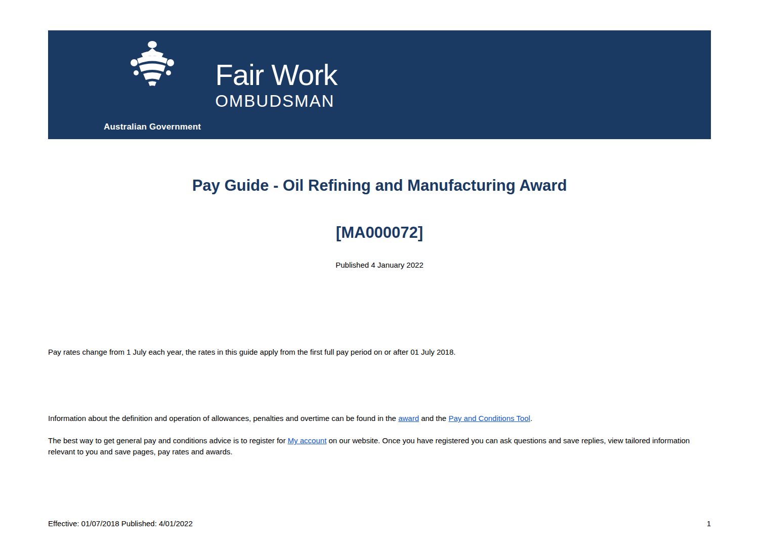Australian Government
Fair Work OMBUDSMAN
Pay Guide - Oil Refining and Manufacturing Award
[MA000072]
Published 4 January 2022
Pay rates change from 1 July each year, the rates in this guide apply from the first full pay period on or after 01 July 2018.
Information about the definition and operation of allowances, penalties and overtime can be found in the award and the Pay and Conditions Tool.
The best way to get general pay and conditions advice is to register for My account on our website. Once you have registered you can ask questions and save replies, view tailored information relevant to you and save pages, pay rates and awards.
Effective: 01/07/2018 Published: 4/01/2022
1